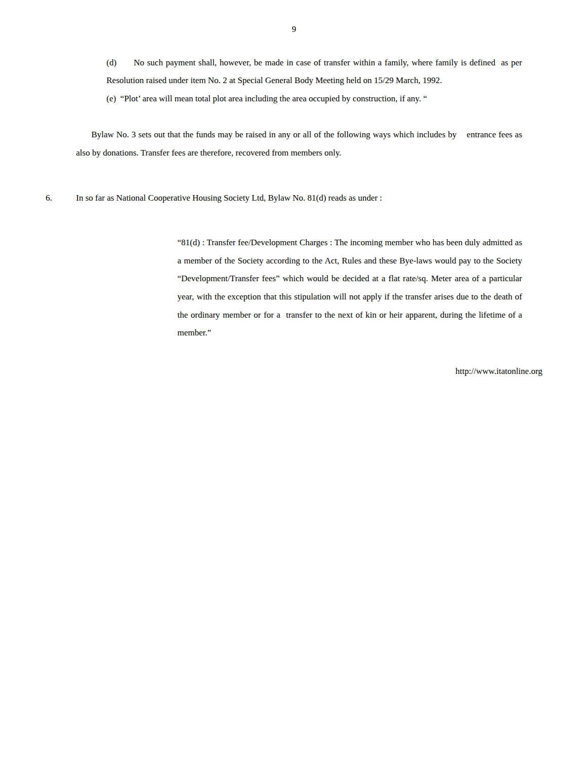9
(d) No such payment shall, however, be made in case of transfer within a family, where family is defined as per Resolution raised under item No. 2 at Special General Body Meeting held on 15/29 March, 1992.
(e) “Plot’ area will mean total plot area including the area occupied by construction, if any. “
Bylaw No. 3 sets out that the funds may be raised in any or all of the following ways which includes by entrance fees as also by donations. Transfer fees are therefore, recovered from members only.
6. In so far as National Cooperative Housing Society Ltd, Bylaw No. 81(d) reads as under :
“81(d) : Transfer fee/Development Charges : The incoming member who has been duly admitted as a member of the Society according to the Act, Rules and these Bye-laws would pay to the Society “Development/Transfer fees” which would be decided at a flat rate/sq. Meter area of a particular year, with the exception that this stipulation will not apply if the transfer arises due to the death of the ordinary member or for a transfer to the next of kin or heir apparent, during the lifetime of a member.”
http://www.itatonline.org